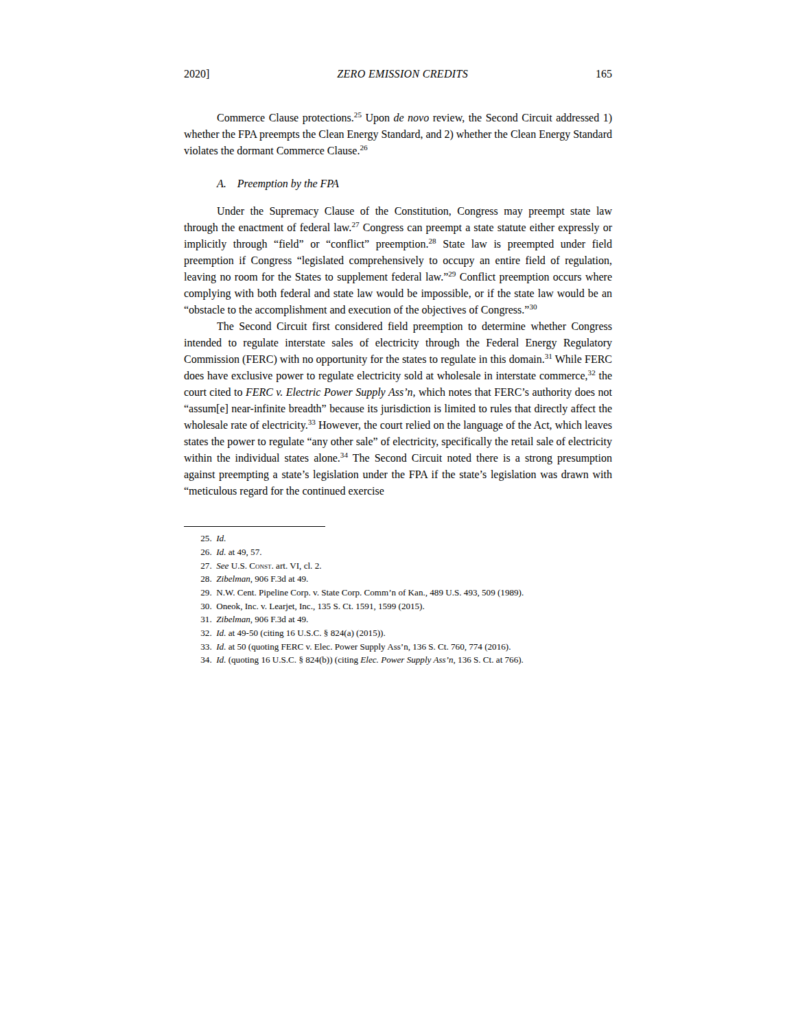2020] ZERO EMISSION CREDITS 165
Commerce Clause protections.25 Upon de novo review, the Second Circuit addressed 1) whether the FPA preempts the Clean Energy Standard, and 2) whether the Clean Energy Standard violates the dormant Commerce Clause.26
A. Preemption by the FPA
Under the Supremacy Clause of the Constitution, Congress may preempt state law through the enactment of federal law.27 Congress can preempt a state statute either expressly or implicitly through “field” or “conflict” preemption.28 State law is preempted under field preemption if Congress “legislated comprehensively to occupy an entire field of regulation, leaving no room for the States to supplement federal law.”29 Conflict preemption occurs where complying with both federal and state law would be impossible, or if the state law would be an “obstacle to the accomplishment and execution of the objectives of Congress.”30
The Second Circuit first considered field preemption to determine whether Congress intended to regulate interstate sales of electricity through the Federal Energy Regulatory Commission (FERC) with no opportunity for the states to regulate in this domain.31 While FERC does have exclusive power to regulate electricity sold at wholesale in interstate commerce,32 the court cited to FERC v. Electric Power Supply Ass’n, which notes that FERC’s authority does not “assum[e] near-infinite breadth” because its jurisdiction is limited to rules that directly affect the wholesale rate of electricity.33 However, the court relied on the language of the Act, which leaves states the power to regulate “any other sale” of electricity, specifically the retail sale of electricity within the individual states alone.34 The Second Circuit noted there is a strong presumption against preempting a state’s legislation under the FPA if the state’s legislation was drawn with “meticulous regard for the continued exercise
25. Id.
26. Id. at 49, 57.
27. See U.S. Const. art. VI, cl. 2.
28. Zibelman, 906 F.3d at 49.
29. N.W. Cent. Pipeline Corp. v. State Corp. Comm’n of Kan., 489 U.S. 493, 509 (1989).
30. Oneok, Inc. v. Learjet, Inc., 135 S. Ct. 1591, 1599 (2015).
31. Zibelman, 906 F.3d at 49.
32. Id. at 49-50 (citing 16 U.S.C. § 824(a) (2015)).
33. Id. at 50 (quoting FERC v. Elec. Power Supply Ass’n, 136 S. Ct. 760, 774 (2016).
34. Id. (quoting 16 U.S.C. § 824(b)) (citing Elec. Power Supply Ass’n, 136 S. Ct. at 766).